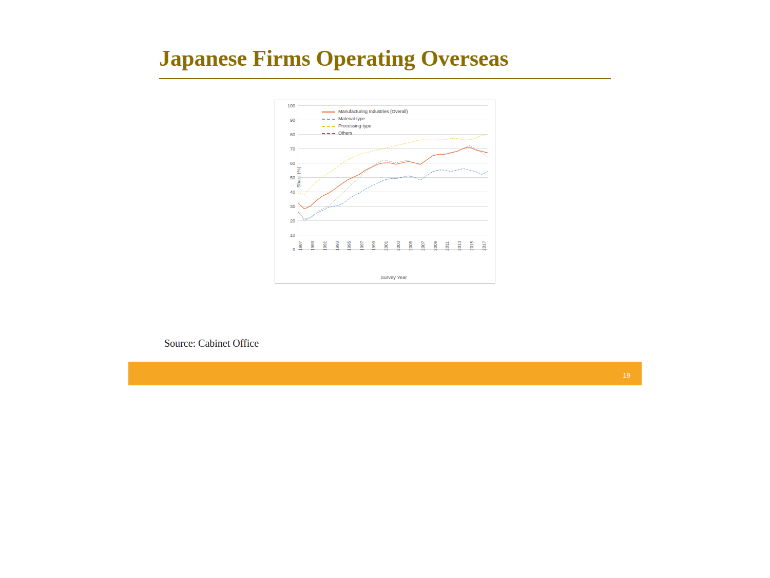Japanese Firms Operating Overseas
Share (%)
100
90
80
70
60
50
40
30
20
10
0
Manufacturing Industries (Overall)
Material-type
Processing-type
Others
1987 1989 1991 1993 1995 1997 1999 2001 2003 2005 2007 2009 2011 2013 2015 2017
Survey Year
Source: Cabinet Office
19